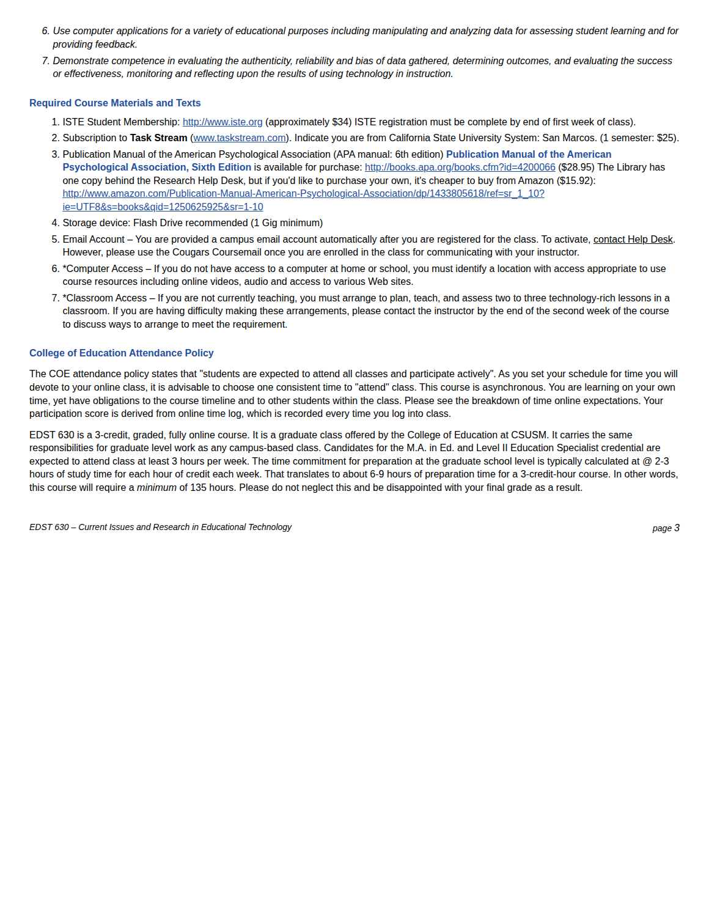Use computer applications for a variety of educational purposes including manipulating and analyzing data for assessing student learning and for providing feedback.
Demonstrate competence in evaluating the authenticity, reliability and bias of data gathered, determining outcomes, and evaluating the success or effectiveness, monitoring and reflecting upon the results of using technology in instruction.
Required Course Materials and Texts
ISTE Student Membership: http://www.iste.org (approximately $34) ISTE registration must be complete by end of first week of class).
Subscription to Task Stream (www.taskstream.com). Indicate you are from California State University System: San Marcos. (1 semester: $25).
Publication Manual of the American Psychological Association (APA manual: 6th edition) Publication Manual of the American Psychological Association, Sixth Edition is available for purchase: http://books.apa.org/books.cfm?id=4200066 ($28.95) The Library has one copy behind the Research Help Desk, but if you'd like to purchase your own, it's cheaper to buy from Amazon ($15.92): http://www.amazon.com/Publication-Manual-American-Psychological-Association/dp/1433805618/ref=sr_1_10?ie=UTF8&s=books&qid=1250625925&sr=1-10
Storage device: Flash Drive recommended (1 Gig minimum)
Email Account – You are provided a campus email account automatically after you are registered for the class. To activate, contact Help Desk. However, please use the Cougars Coursemail once you are enrolled in the class for communicating with your instructor.
*Computer Access – If you do not have access to a computer at home or school, you must identify a location with access appropriate to use course resources including online videos, audio and access to various Web sites.
*Classroom Access – If you are not currently teaching, you must arrange to plan, teach, and assess two to three technology-rich lessons in a classroom. If you are having difficulty making these arrangements, please contact the instructor by the end of the second week of the course to discuss ways to arrange to meet the requirement.
College of Education Attendance Policy
The COE attendance policy states that "students are expected to attend all classes and participate actively". As you set your schedule for time you will devote to your online class, it is advisable to choose one consistent time to "attend" class. This course is asynchronous. You are learning on your own time, yet have obligations to the course timeline and to other students within the class. Please see the breakdown of time online expectations. Your participation score is derived from online time log, which is recorded every time you log into class.
EDST 630 is a 3-credit, graded, fully online course. It is a graduate class offered by the College of Education at CSUSM. It carries the same responsibilities for graduate level work as any campus-based class. Candidates for the M.A. in Ed. and Level II Education Specialist credential are expected to attend class at least 3 hours per week. The time commitment for preparation at the graduate school level is typically calculated at @ 2-3 hours of study time for each hour of credit each week. That translates to about 6-9 hours of preparation time for a 3-credit-hour course. In other words, this course will require a minimum of 135 hours. Please do not neglect this and be disappointed with your final grade as a result.
EDST 630 – Current Issues and Research in Educational Technology page 3